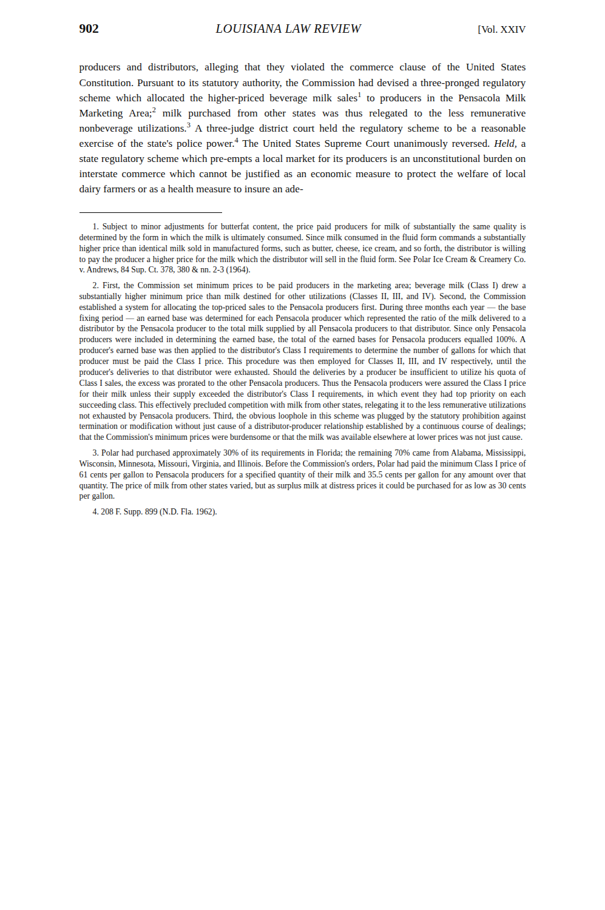902 LOUISIANA LAW REVIEW [Vol. XXIV
producers and distributors, alleging that they violated the commerce clause of the United States Constitution. Pursuant to its statutory authority, the Commission had devised a three-pronged regulatory scheme which allocated the higher-priced beverage milk sales1 to producers in the Pensacola Milk Marketing Area;2 milk purchased from other states was thus relegated to the less remunerative nonbeverage utilizations.3 A three-judge district court held the regulatory scheme to be a reasonable exercise of the state's police power.4 The United States Supreme Court unanimously reversed. Held, a state regulatory scheme which pre-empts a local market for its producers is an unconstitutional burden on interstate commerce which cannot be justified as an economic measure to protect the welfare of local dairy farmers or as a health measure to insure an ade-
Subject to minor adjustments for butterfat content, the price paid producers for milk of substantially the same quality is determined by the form in which the milk is ultimately consumed. Since milk consumed in the fluid form commands a substantially higher price than identical milk sold in manufactured forms, such as butter, cheese, ice cream, and so forth, the distributor is willing to pay the producer a higher price for the milk which the distributor will sell in the fluid form. See Polar Ice Cream & Creamery Co. v. Andrews, 84 Sup. Ct. 378, 380 & nn. 2-3 (1964).
First, the Commission set minimum prices to be paid producers in the marketing area; beverage milk (Class I) drew a substantially higher minimum price than milk destined for other utilizations (Classes II, III, and IV). Second, the Commission established a system for allocating the top-priced sales to the Pensacola producers first. During three months each year — the base fixing period — an earned base was determined for each Pensacola producer which represented the ratio of the milk delivered to a distributor by the Pensacola producer to the total milk supplied by all Pensacola producers to that distributor. Since only Pensacola producers were included in determining the earned base, the total of the earned bases for Pensacola producers equalled 100%. A producer's earned base was then applied to the distributor's Class I requirements to determine the number of gallons for which that producer must be paid the Class I price. This procedure was then employed for Classes II, III, and IV respectively, until the producer's deliveries to that distributor were exhausted. Should the deliveries by a producer be insufficient to utilize his quota of Class I sales, the excess was prorated to the other Pensacola producers. Thus the Pensacola producers were assured the Class I price for their milk unless their supply exceeded the distributor's Class I requirements, in which event they had top priority on each succeeding class. This effectively precluded competition with milk from other states, relegating it to the less remunerative utilizations not exhausted by Pensacola producers. Third, the obvious loophole in this scheme was plugged by the statutory prohibition against termination or modification without just cause of a distributor-producer relationship established by a continuous course of dealings; that the Commission's minimum prices were burdensome or that the milk was available elsewhere at lower prices was not just cause.
Polar had purchased approximately 30% of its requirements in Florida; the remaining 70% came from Alabama, Mississippi, Wisconsin, Minnesota, Missouri, Virginia, and Illinois. Before the Commission's orders, Polar had paid the minimum Class I price of 61 cents per gallon to Pensacola producers for a specified quantity of their milk and 35.5 cents per gallon for any amount over that quantity. The price of milk from other states varied, but as surplus milk at distress prices it could be purchased for as low as 30 cents per gallon.
208 F. Supp. 899 (N.D. Fla. 1962).